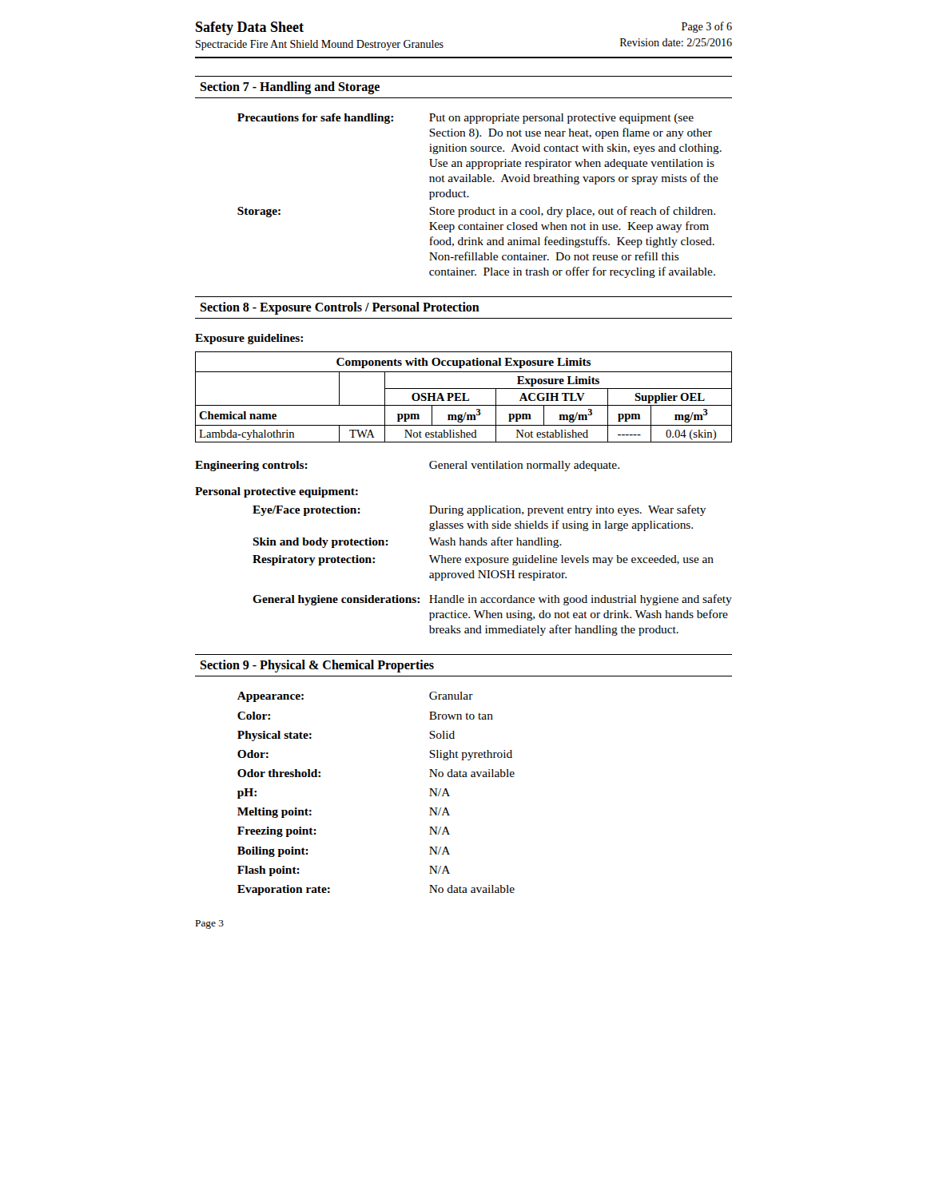Safety Data Sheet
Spectracide Fire Ant Shield Mound Destroyer Granules
Page 3 of 6
Revision date: 2/25/2016
Section 7 - Handling and Storage
Precautions for safe handling:
Put on appropriate personal protective equipment (see Section 8). Do not use near heat, open flame or any other ignition source. Avoid contact with skin, eyes and clothing. Use an appropriate respirator when adequate ventilation is not available. Avoid breathing vapors or spray mists of the product.
Storage:
Store product in a cool, dry place, out of reach of children. Keep container closed when not in use. Keep away from food, drink and animal feedingstuffs. Keep tightly closed. Non-refillable container. Do not reuse or refill this container. Place in trash or offer for recycling if available.
Section 8 - Exposure Controls / Personal Protection
Exposure guidelines:
| Components with Occupational Exposure Limits |
| --- |
| | | Exposure Limits |
| OSHA PEL | ACGIH TLV | Supplier OEL |
| Chemical name | ppm | mg/m 3 | ppm | mg/m 3 | ppm | mg/m 3 |
| Lambda-cyhalothrin | TWA | Not established | Not established | ------ | 0.04 (skin) |
Engineering controls:
General ventilation normally adequate.
Personal protective equipment:
Eye/Face protection:
During application, prevent entry into eyes. Wear safety glasses with side shields if using in large applications.
Skin and body protection:
Wash hands after handling.
Respiratory protection:
Where exposure guideline levels may be exceeded, use an approved NIOSH respirator.
General hygiene considerations:
Handle in accordance with good industrial hygiene and safety practice. When using, do not eat or drink. Wash hands before breaks and immediately after handling the product.
Section 9 - Physical & Chemical Properties
Appearance:
Granular
Color:
Brown to tan
Physical state:
Solid
Odor:
Slight pyrethroid
Odor threshold:
No data available
pH:
N/A
Melting point:
N/A
Freezing point:
N/A
Boiling point:
N/A
Flash point:
N/A
Evaporation rate:
No data available
Page 3